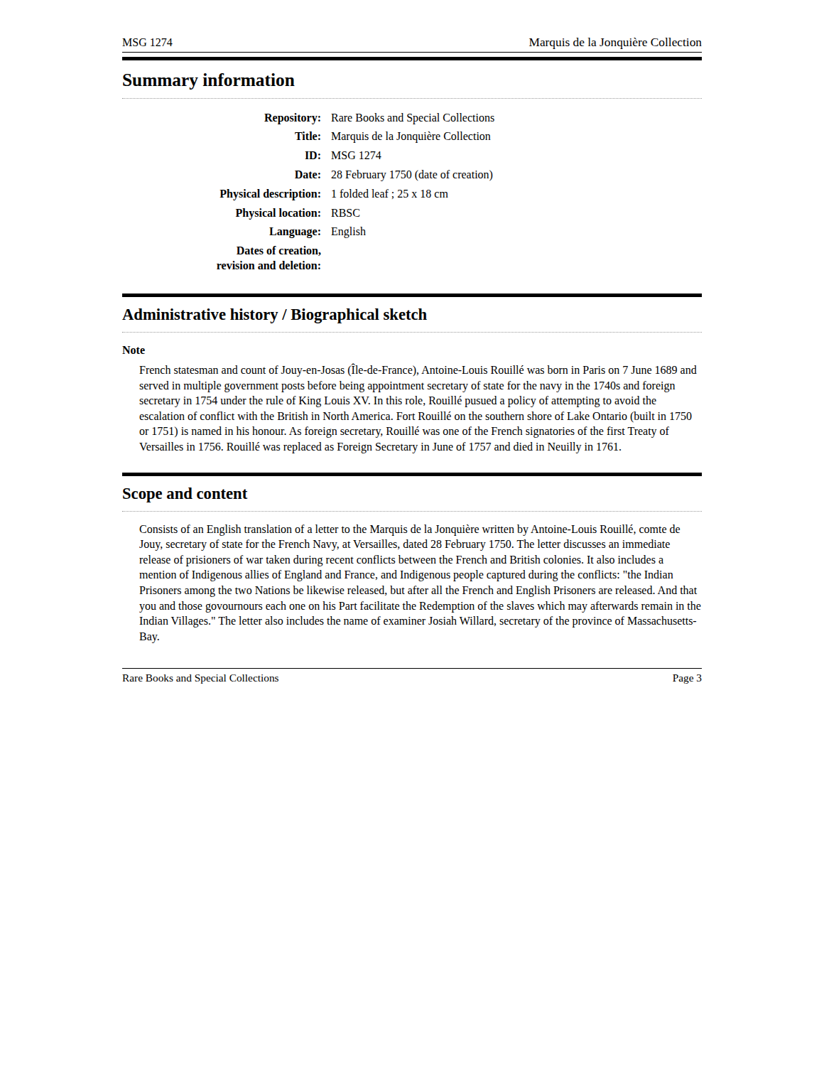MSG 1274 Marquis de la Jonquière Collection
Summary information
| Repository: | Rare Books and Special Collections |
| Title: | Marquis de la Jonquière Collection |
| ID: | MSG 1274 |
| Date: | 28 February 1750 (date of creation) |
| Physical description: | 1 folded leaf ; 25 x 18 cm |
| Physical location: | RBSC |
| Language: | English |
| Dates of creation, revision and deletion: | |
Administrative history / Biographical sketch
Note
French statesman and count of Jouy-en-Josas (Île-de-France), Antoine-Louis Rouillé was born in Paris on 7 June 1689 and served in multiple government posts before being appointment secretary of state for the navy in the 1740s and foreign secretary in 1754 under the rule of King Louis XV. In this role, Rouillé pusued a policy of attempting to avoid the escalation of conflict with the British in North America. Fort Rouillé on the southern shore of Lake Ontario (built in 1750 or 1751) is named in his honour. As foreign secretary, Rouillé was one of the French signatories of the first Treaty of Versailles in 1756. Rouillé was replaced as Foreign Secretary in June of 1757 and died in Neuilly in 1761.
Scope and content
Consists of an English translation of a letter to the Marquis de la Jonquière written by Antoine-Louis Rouillé, comte de Jouy, secretary of state for the French Navy, at Versailles, dated 28 February 1750. The letter discusses an immediate release of prisioners of war taken during recent conflicts between the French and British colonies. It also includes a mention of Indigenous allies of England and France, and Indigenous people captured during the conflicts: "the Indian Prisoners among the two Nations be likewise released, but after all the French and English Prisoners are released. And that you and those govournours each one on his Part facilitate the Redemption of the slaves which may afterwards remain in the Indian Villages." The letter also includes the name of examiner Josiah Willard, secretary of the province of Massachusetts-Bay.
Rare Books and Special Collections Page 3